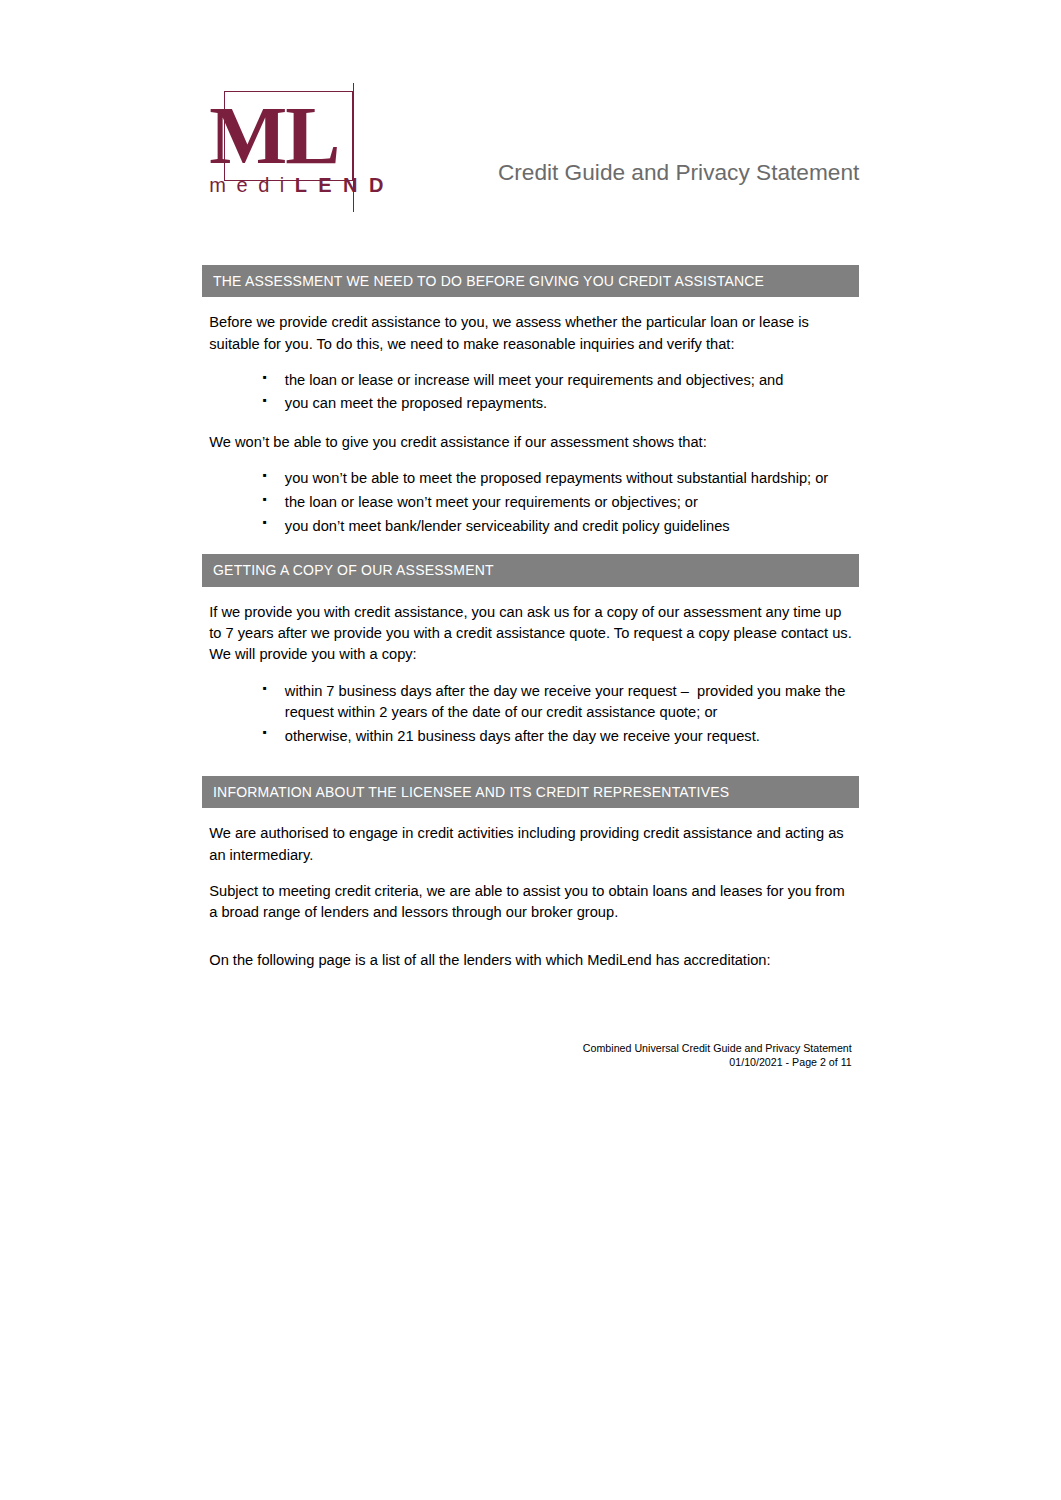ML
m e d i L E N D
Credit Guide and Privacy Statement
THE ASSESSMENT WE NEED TO DO BEFORE GIVING YOU CREDIT ASSISTANCE
Before we provide credit assistance to you, we assess whether the particular loan or lease is suitable for you. To do this, we need to make reasonable inquiries and verify that:
the loan or lease or increase will meet your requirements and objectives; and
you can meet the proposed repayments.
We won’t be able to give you credit assistance if our assessment shows that:
you won’t be able to meet the proposed repayments without substantial hardship; or
the loan or lease won’t meet your requirements or objectives; or
you don’t meet bank/lender serviceability and credit policy guidelines
GETTING A COPY OF OUR ASSESSMENT
If we provide you with credit assistance, you can ask us for a copy of our assessment any time up to 7 years after we provide you with a credit assistance quote. To request a copy please contact us. We will provide you with a copy:
within 7 business days after the day we receive your request – provided you make the request within 2 years of the date of our credit assistance quote; or
otherwise, within 21 business days after the day we receive your request.
INFORMATION ABOUT THE LICENSEE AND ITS CREDIT REPRESENTATIVES
We are authorised to engage in credit activities including providing credit assistance and acting as an intermediary.
Subject to meeting credit criteria, we are able to assist you to obtain loans and leases for you from a broad range of lenders and lessors through our broker group.
On the following page is a list of all the lenders with which MediLend has accreditation:
Combined Universal Credit Guide and Privacy Statement
01/10/2021 - Page 2 of 11